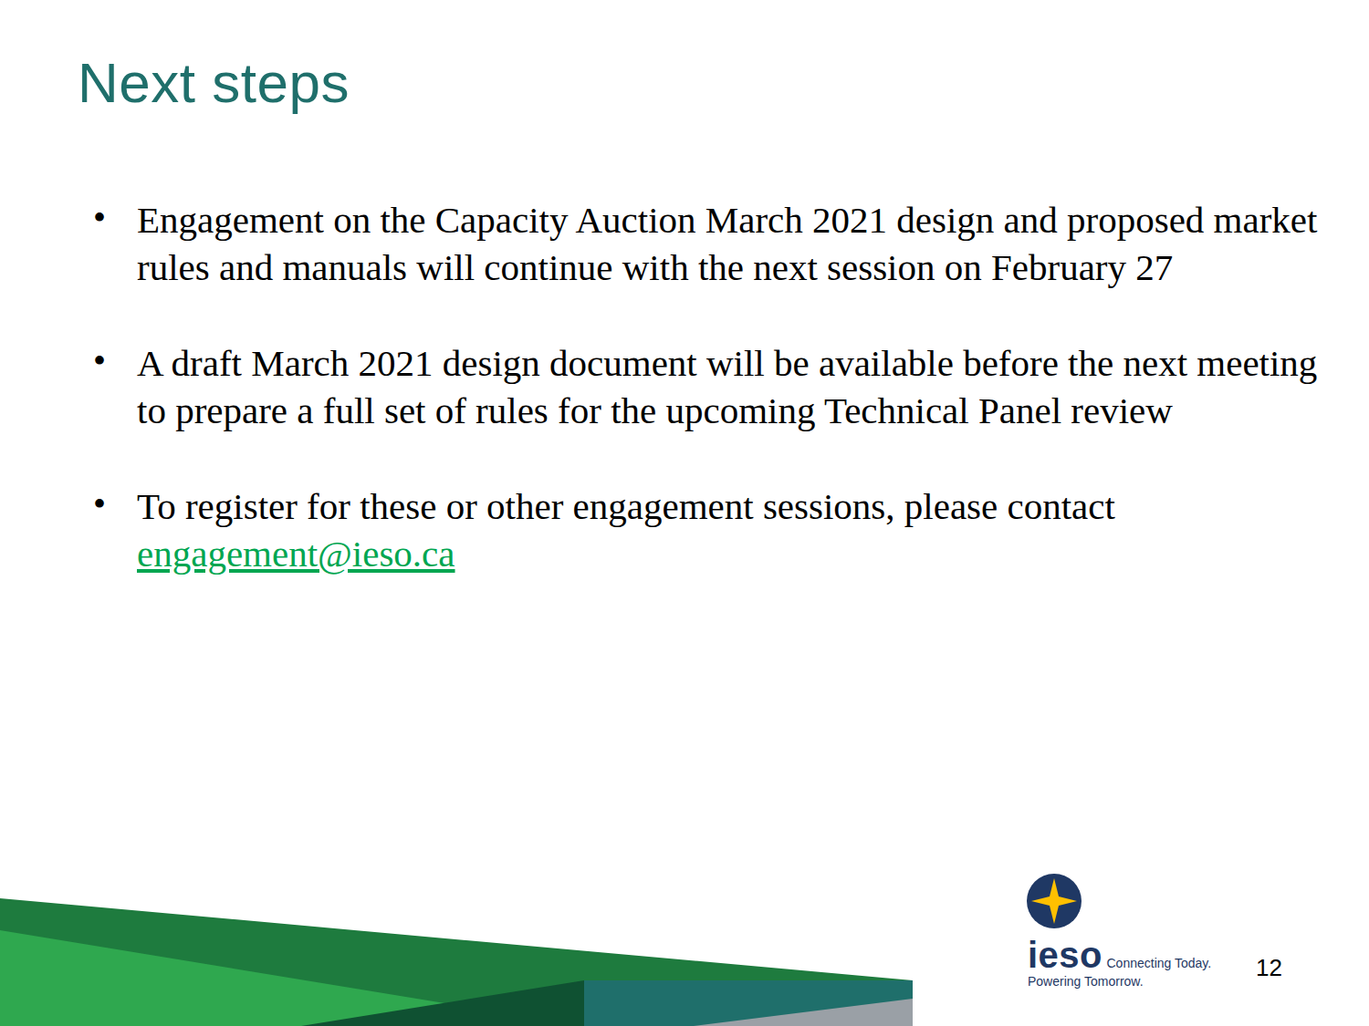Next steps
Engagement on the Capacity Auction March 2021 design and proposed market rules and manuals will continue with the next session on February 27
A draft March 2021 design document will be available before the next meeting to prepare a full set of rules for the upcoming Technical Panel review
To register for these or other engagement sessions, please contact engagement@ieso.ca
ieso Connecting Today.
Powering Tomorrow.
12